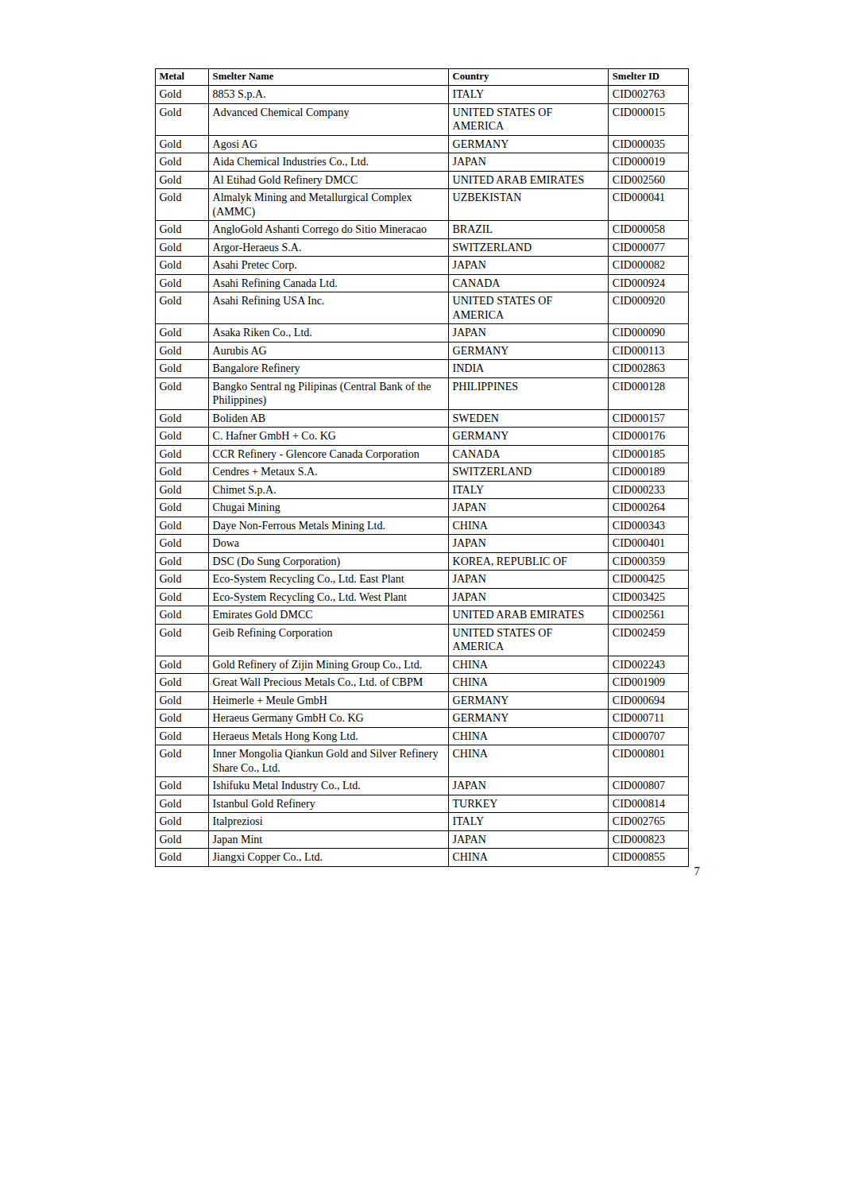| Metal | Smelter Name | Country | Smelter ID |
| --- | --- | --- | --- |
| Gold | 8853 S.p.A. | ITALY | CID002763 |
| Gold | Advanced Chemical Company | UNITED STATES OF AMERICA | CID000015 |
| Gold | Agosi AG | GERMANY | CID000035 |
| Gold | Aida Chemical Industries Co., Ltd. | JAPAN | CID000019 |
| Gold | Al Etihad Gold Refinery DMCC | UNITED ARAB EMIRATES | CID002560 |
| Gold | Almalyk Mining and Metallurgical Complex (AMMC) | UZBEKISTAN | CID000041 |
| Gold | AngloGold Ashanti Corrego do Sitio Mineracao | BRAZIL | CID000058 |
| Gold | Argor-Heraeus S.A. | SWITZERLAND | CID000077 |
| Gold | Asahi Pretec Corp. | JAPAN | CID000082 |
| Gold | Asahi Refining Canada Ltd. | CANADA | CID000924 |
| Gold | Asahi Refining USA Inc. | UNITED STATES OF AMERICA | CID000920 |
| Gold | Asaka Riken Co., Ltd. | JAPAN | CID000090 |
| Gold | Aurubis AG | GERMANY | CID000113 |
| Gold | Bangalore Refinery | INDIA | CID002863 |
| Gold | Bangko Sentral ng Pilipinas (Central Bank of the Philippines) | PHILIPPINES | CID000128 |
| Gold | Boliden AB | SWEDEN | CID000157 |
| Gold | C. Hafner GmbH + Co. KG | GERMANY | CID000176 |
| Gold | CCR Refinery - Glencore Canada Corporation | CANADA | CID000185 |
| Gold | Cendres + Metaux S.A. | SWITZERLAND | CID000189 |
| Gold | Chimet S.p.A. | ITALY | CID000233 |
| Gold | Chugai Mining | JAPAN | CID000264 |
| Gold | Daye Non-Ferrous Metals Mining Ltd. | CHINA | CID000343 |
| Gold | Dowa | JAPAN | CID000401 |
| Gold | DSC (Do Sung Corporation) | KOREA, REPUBLIC OF | CID000359 |
| Gold | Eco-System Recycling Co., Ltd. East Plant | JAPAN | CID000425 |
| Gold | Eco-System Recycling Co., Ltd. West Plant | JAPAN | CID003425 |
| Gold | Emirates Gold DMCC | UNITED ARAB EMIRATES | CID002561 |
| Gold | Geib Refining Corporation | UNITED STATES OF AMERICA | CID002459 |
| Gold | Gold Refinery of Zijin Mining Group Co., Ltd. | CHINA | CID002243 |
| Gold | Great Wall Precious Metals Co., Ltd. of CBPM | CHINA | CID001909 |
| Gold | Heimerle + Meule GmbH | GERMANY | CID000694 |
| Gold | Heraeus Germany GmbH Co. KG | GERMANY | CID000711 |
| Gold | Heraeus Metals Hong Kong Ltd. | CHINA | CID000707 |
| Gold | Inner Mongolia Qiankun Gold and Silver Refinery Share Co., Ltd. | CHINA | CID000801 |
| Gold | Ishifuku Metal Industry Co., Ltd. | JAPAN | CID000807 |
| Gold | Istanbul Gold Refinery | TURKEY | CID000814 |
| Gold | Italpreziosi | ITALY | CID002765 |
| Gold | Japan Mint | JAPAN | CID000823 |
| Gold | Jiangxi Copper Co., Ltd. | CHINA | CID000855 |
7